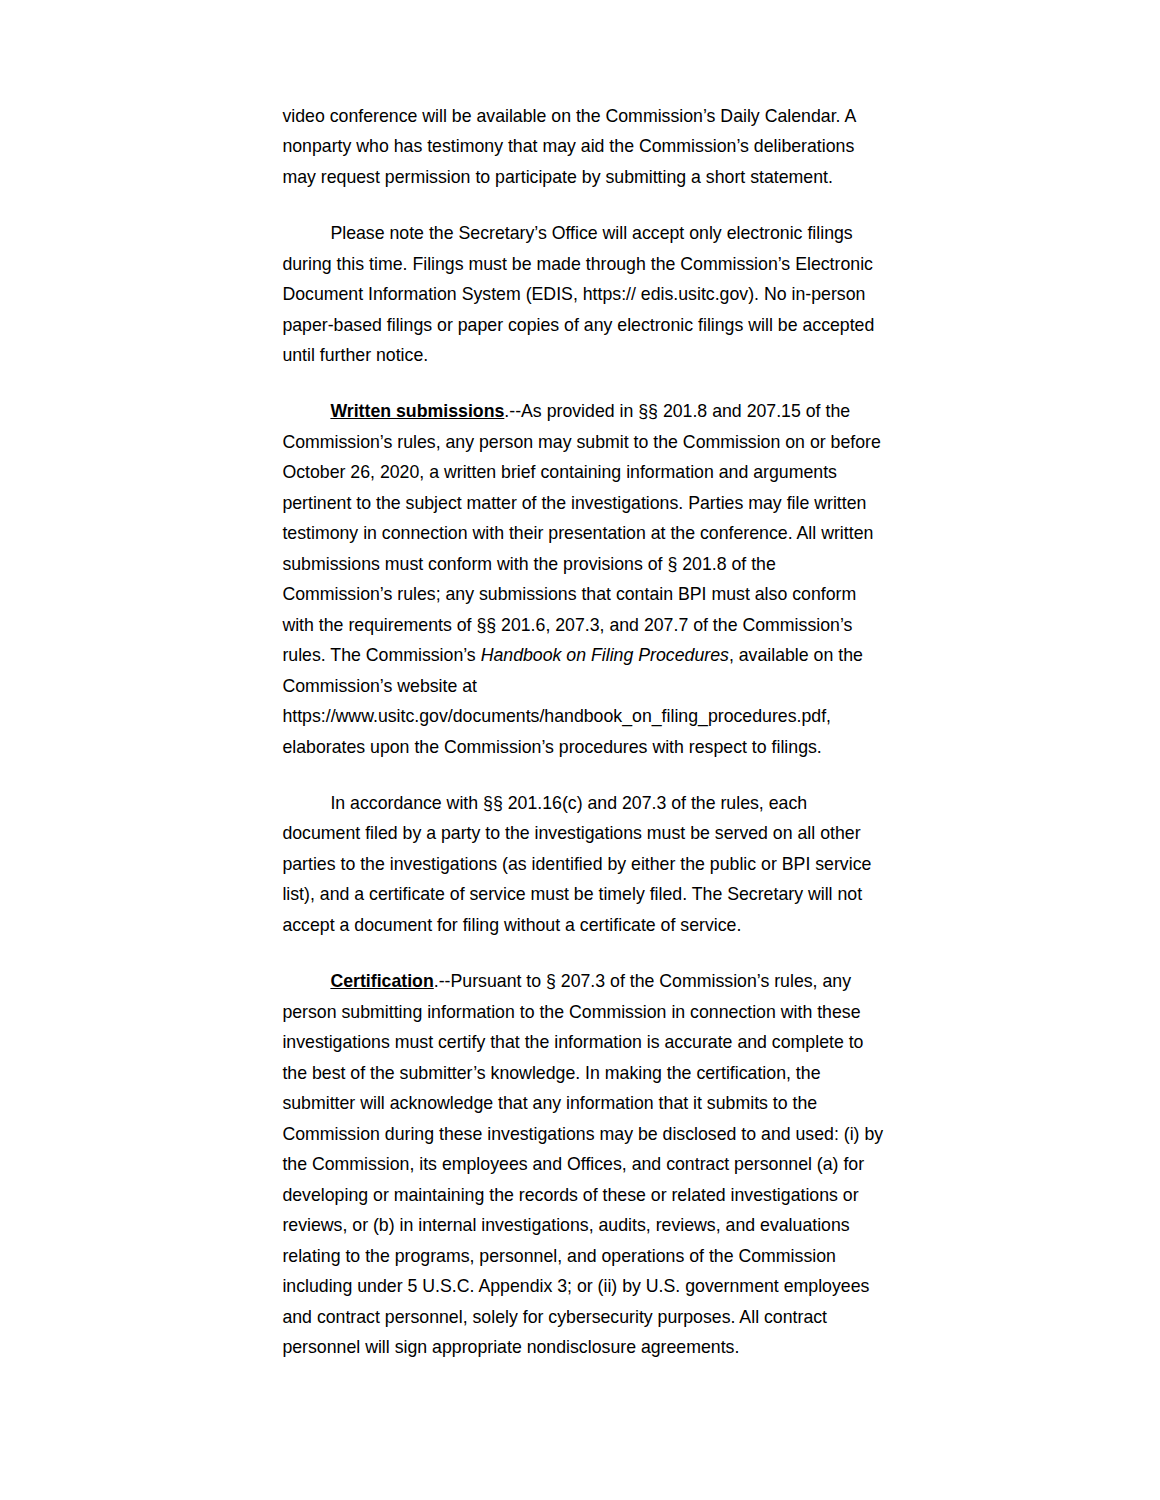video conference will be available on the Commission’s Daily Calendar. A nonparty who has testimony that may aid the Commission’s deliberations may request permission to participate by submitting a short statement.
Please note the Secretary’s Office will accept only electronic filings during this time. Filings must be made through the Commission’s Electronic Document Information System (EDIS, https:// edis.usitc.gov). No in-person paper-based filings or paper copies of any electronic filings will be accepted until further notice.
Written submissions.--As provided in §§ 201.8 and 207.15 of the Commission’s rules, any person may submit to the Commission on or before October 26, 2020, a written brief containing information and arguments pertinent to the subject matter of the investigations. Parties may file written testimony in connection with their presentation at the conference. All written submissions must conform with the provisions of § 201.8 of the Commission’s rules; any submissions that contain BPI must also conform with the requirements of §§ 201.6, 207.3, and 207.7 of the Commission’s rules. The Commission’s Handbook on Filing Procedures, available on the Commission’s website at https://www.usitc.gov/documents/handbook_on_filing_procedures.pdf, elaborates upon the Commission’s procedures with respect to filings.
In accordance with §§ 201.16(c) and 207.3 of the rules, each document filed by a party to the investigations must be served on all other parties to the investigations (as identified by either the public or BPI service list), and a certificate of service must be timely filed. The Secretary will not accept a document for filing without a certificate of service.
Certification.--Pursuant to § 207.3 of the Commission’s rules, any person submitting information to the Commission in connection with these investigations must certify that the information is accurate and complete to the best of the submitter’s knowledge. In making the certification, the submitter will acknowledge that any information that it submits to the Commission during these investigations may be disclosed to and used: (i) by the Commission, its employees and Offices, and contract personnel (a) for developing or maintaining the records of these or related investigations or reviews, or (b) in internal investigations, audits, reviews, and evaluations relating to the programs, personnel, and operations of the Commission including under 5 U.S.C. Appendix 3; or (ii) by U.S. government employees and contract personnel, solely for cybersecurity purposes. All contract personnel will sign appropriate nondisclosure agreements.